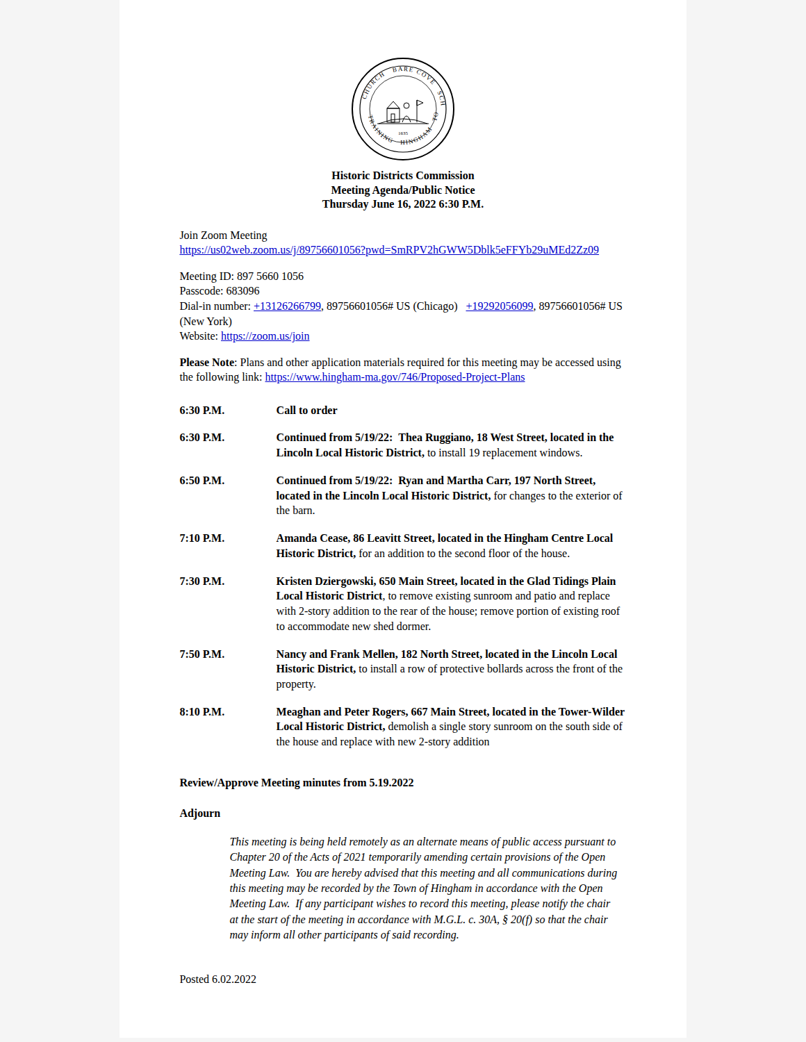CHURCH BARE COVE SCHOOL TRAINING HINGHAM TOWN MEETING 1635
Historic Districts Commission
Meeting Agenda/Public Notice
Thursday June 16, 2022 6:30 P.M.
Join Zoom Meeting
https://us02web.zoom.us/j/89756601056?pwd=SmRPV2hGWW5Dblk5eFFYb29uMEd2Zz09
Meeting ID: 897 5660 1056
Passcode: 683096
Dial-in number: +13126266799, 89756601056# US (Chicago) +19292056099, 89756601056# US (New York)
Website: https://zoom.us/join
Please Note: Plans and other application materials required for this meeting may be accessed using the following link: https://www.hingham-ma.gov/746/Proposed-Project-Plans
| 6:30 P.M. | Call to order |
| 6:30 P.M. | Continued from 5/19/22: Thea Ruggiano, 18 West Street, located in the Lincoln Local Historic District, to install 19 replacement windows. |
| 6:50 P.M. | Continued from 5/19/22: Ryan and Martha Carr, 197 North Street, located in the Lincoln Local Historic District, for changes to the exterior of the barn. |
| 7:10 P.M. | Amanda Cease, 86 Leavitt Street, located in the Hingham Centre Local Historic District, for an addition to the second floor of the house. |
| 7:30 P.M. | Kristen Dziergowski, 650 Main Street, located in the Glad Tidings Plain Local Historic District , to remove existing sunroom and patio and replace with 2-story addition to the rear of the house; remove portion of existing roof to accommodate new shed dormer. |
| 7:50 P.M. | Nancy and Frank Mellen, 182 North Street, located in the Lincoln Local Historic District, to install a row of protective bollards across the front of the property. |
| 8:10 P.M. | Meaghan and Peter Rogers, 667 Main Street, located in the Tower-Wilder Local Historic District, demolish a single story sunroom on the south side of the house and replace with new 2-story addition |
Review/Approve Meeting minutes from 5.19.2022
Adjourn
This meeting is being held remotely as an alternate means of public access pursuant to Chapter 20 of the Acts of 2021 temporarily amending certain provisions of the Open Meeting Law. You are hereby advised that this meeting and all communications during this meeting may be recorded by the Town of Hingham in accordance with the Open Meeting Law. If any participant wishes to record this meeting, please notify the chair at the start of the meeting in accordance with M.G.L. c. 30A, § 20(f) so that the chair may inform all other participants of said recording.
Posted 6.02.2022